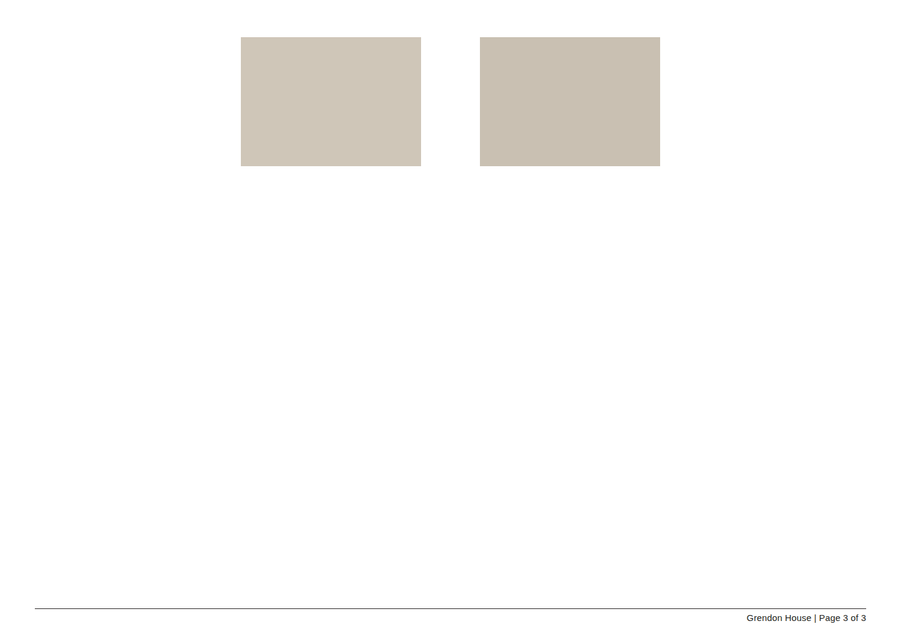Grendon House | Page 3 of 3